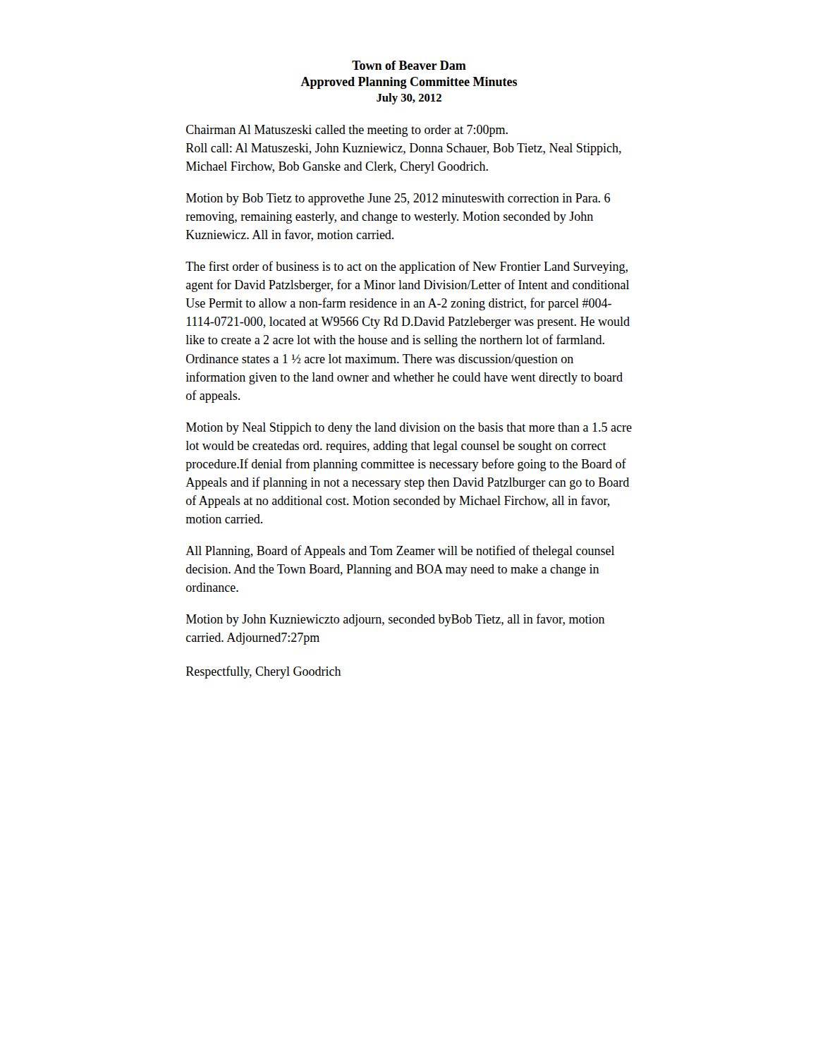Town of Beaver Dam Approved Planning Committee Minutes July 30, 2012
Chairman Al Matuszeski called the meeting to order at 7:00pm. Roll call: Al Matuszeski, John Kuzniewicz, Donna Schauer, Bob Tietz, Neal Stippich, Michael Firchow, Bob Ganske and Clerk, Cheryl Goodrich.
Motion by Bob Tietz to approvethe June 25, 2012 minuteswith correction in Para. 6 removing, remaining easterly, and change to westerly. Motion seconded by John Kuzniewicz. All in favor, motion carried.
The first order of business is to act on the application of New Frontier Land Surveying, agent for David Patzlsberger, for a Minor land Division/Letter of Intent and conditional Use Permit to allow a non-farm residence in an A-2 zoning district, for parcel #004-1114-0721-000, located at W9566 Cty Rd D.David Patzleberger was present. He would like to create a 2 acre lot with the house and is selling the northern lot of farmland. Ordinance states a 1 ½ acre lot maximum. There was discussion/question on information given to the land owner and whether he could have went directly to board of appeals.
Motion by Neal Stippich to deny the land division on the basis that more than a 1.5 acre lot would be createdas ord. requires, adding that legal counsel be sought on correct procedure.If denial from planning committee is necessary before going to the Board of Appeals and if planning in not a necessary step then David Patzlburger can go to Board of Appeals at no additional cost. Motion seconded by Michael Firchow, all in favor, motion carried.
All Planning, Board of Appeals and Tom Zeamer will be notified of thelegal counsel decision. And the Town Board, Planning and BOA may need to make a change in ordinance.
Motion by John Kuzniewiczto adjourn, seconded byBob Tietz, all in favor, motion carried. Adjourned7:27pm
Respectfully, Cheryl Goodrich